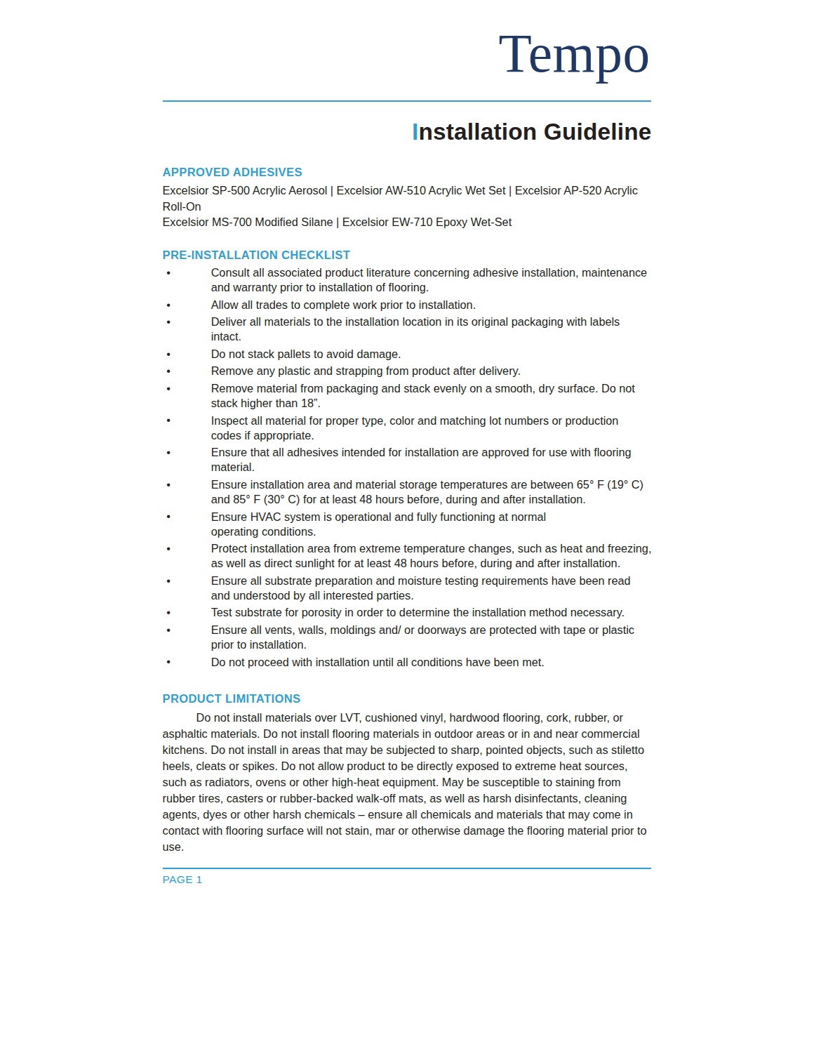Tempo
Installation Guideline
Approved Adhesives
Excelsior SP-500 Acrylic Aerosol | Excelsior AW-510 Acrylic Wet Set | Excelsior AP-520 Acrylic Roll-On
Excelsior MS-700 Modified Silane | Excelsior EW-710 Epoxy Wet-Set
Pre-Installation Checklist
Consult all associated product literature concerning adhesive installation, maintenance and warranty prior to installation of flooring.
Allow all trades to complete work prior to installation.
Deliver all materials to the installation location in its original packaging with labels intact.
Do not stack pallets to avoid damage.
Remove any plastic and strapping from product after delivery.
Remove material from packaging and stack evenly on a smooth, dry surface. Do not stack higher than 18”.
Inspect all material for proper type, color and matching lot numbers or production codes if appropriate.
Ensure that all adhesives intended for installation are approved for use with flooring material.
Ensure installation area and material storage temperatures are between 65° F (19° C) and 85° F (30° C) for at least 48 hours before, during and after installation.
Ensure HVAC system is operational and fully functioning at normal operating conditions.
Protect installation area from extreme temperature changes, such as heat and freezing, as well as direct sunlight for at least 48 hours before, during and after installation.
Ensure all substrate preparation and moisture testing requirements have been read and understood by all interested parties.
Test substrate for porosity in order to determine the installation method necessary.
Ensure all vents, walls, moldings and/ or doorways are protected with tape or plastic prior to installation.
Do not proceed with installation until all conditions have been met.
Product Limitations
Do not install materials over LVT, cushioned vinyl, hardwood flooring, cork, rubber, or asphaltic materials. Do not install flooring materials in outdoor areas or in and near commercial kitchens. Do not install in areas that may be subjected to sharp, pointed objects, such as stiletto heels, cleats or spikes. Do not allow product to be directly exposed to extreme heat sources, such as radiators, ovens or other high-heat equipment. May be susceptible to staining from rubber tires, casters or rubber-backed walk-off mats, as well as harsh disinfectants, cleaning agents, dyes or other harsh chemicals – ensure all chemicals and materials that may come in contact with flooring surface will not stain, mar or otherwise damage the flooring material prior to use.
PAGE 1